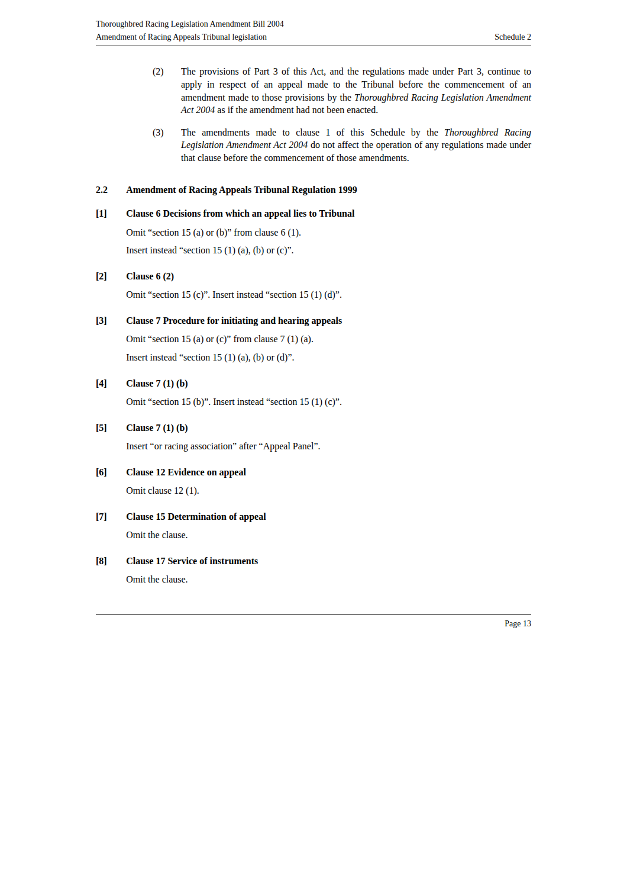Thoroughbred Racing Legislation Amendment Bill 2004
Amendment of Racing Appeals Tribunal legislation Schedule 2
(2) The provisions of Part 3 of this Act, and the regulations made under Part 3, continue to apply in respect of an appeal made to the Tribunal before the commencement of an amendment made to those provisions by the Thoroughbred Racing Legislation Amendment Act 2004 as if the amendment had not been enacted.
(3) The amendments made to clause 1 of this Schedule by the Thoroughbred Racing Legislation Amendment Act 2004 do not affect the operation of any regulations made under that clause before the commencement of those amendments.
2.2 Amendment of Racing Appeals Tribunal Regulation 1999
[1] Clause 6 Decisions from which an appeal lies to Tribunal
Omit “section 15 (a) or (b)” from clause 6 (1).
Insert instead “section 15 (1) (a), (b) or (c)”.
[2] Clause 6 (2)
Omit “section 15 (c)”. Insert instead “section 15 (1) (d)”.
[3] Clause 7 Procedure for initiating and hearing appeals
Omit “section 15 (a) or (c)” from clause 7 (1) (a).
Insert instead “section 15 (1) (a), (b) or (d)”.
[4] Clause 7 (1) (b)
Omit “section 15 (b)”. Insert instead “section 15 (1) (c)”.
[5] Clause 7 (1) (b)
Insert “or racing association” after “Appeal Panel”.
[6] Clause 12 Evidence on appeal
Omit clause 12 (1).
[7] Clause 15 Determination of appeal
Omit the clause.
[8] Clause 17 Service of instruments
Omit the clause.
Page 13